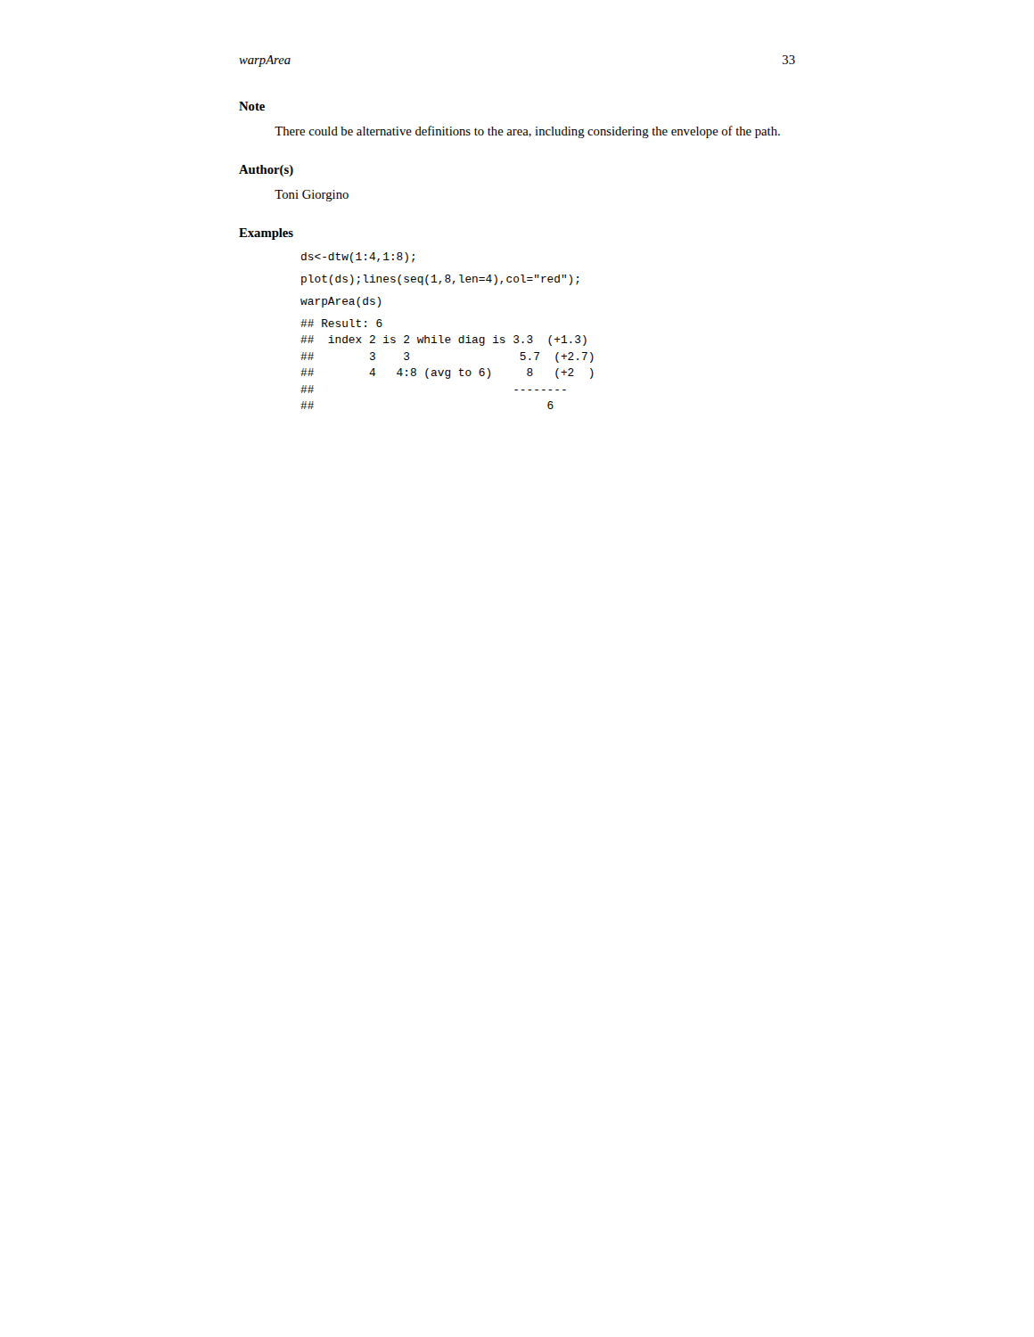warpArea 33
Note
There could be alternative definitions to the area, including considering the envelope of the path.
Author(s)
Toni Giorgino
Examples
ds<-dtw(1:4,1:8);
plot(ds);lines(seq(1,8,len=4),col="red");
warpArea(ds)
## Result: 6
##  index 2 is 2 while diag is 3.3  (+1.3)
##        3    3                5.7  (+2.7)
##        4   4:8 (avg to 6)     8   (+2  )
##                             --------
##                                  6